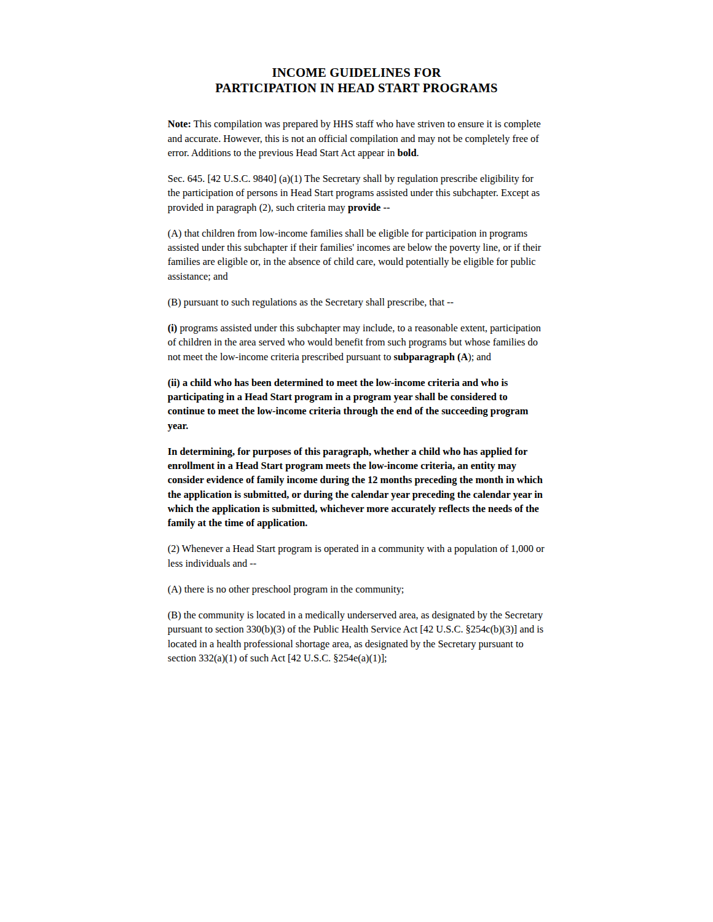INCOME GUIDELINES FOR
PARTICIPATION IN HEAD START PROGRAMS
Note: This compilation was prepared by HHS staff who have striven to ensure it is complete and accurate. However, this is not an official compilation and may not be completely free of error. Additions to the previous Head Start Act appear in bold.
Sec. 645. [42 U.S.C. 9840] (a)(1) The Secretary shall by regulation prescribe eligibility for the participation of persons in Head Start programs assisted under this subchapter. Except as provided in paragraph (2), such criteria may provide --
(A) that children from low-income families shall be eligible for participation in programs assisted under this subchapter if their families' incomes are below the poverty line, or if their families are eligible or, in the absence of child care, would potentially be eligible for public assistance; and
(B) pursuant to such regulations as the Secretary shall prescribe, that --
(i) programs assisted under this subchapter may include, to a reasonable extent, participation of children in the area served who would benefit from such programs but whose families do not meet the low-income criteria prescribed pursuant to subparagraph (A); and
(ii) a child who has been determined to meet the low-income criteria and who is participating in a Head Start program in a program year shall be considered to continue to meet the low-income criteria through the end of the succeeding program year.
In determining, for purposes of this paragraph, whether a child who has applied for enrollment in a Head Start program meets the low-income criteria, an entity may consider evidence of family income during the 12 months preceding the month in which the application is submitted, or during the calendar year preceding the calendar year in which the application is submitted, whichever more accurately reflects the needs of the family at the time of application.
(2) Whenever a Head Start program is operated in a community with a population of 1,000 or less individuals and --
(A) there is no other preschool program in the community;
(B) the community is located in a medically underserved area, as designated by the Secretary pursuant to section 330(b)(3) of the Public Health Service Act [42 U.S.C. §254c(b)(3)] and is located in a health professional shortage area, as designated by the Secretary pursuant to section 332(a)(1) of such Act [42 U.S.C. §254e(a)(1)];